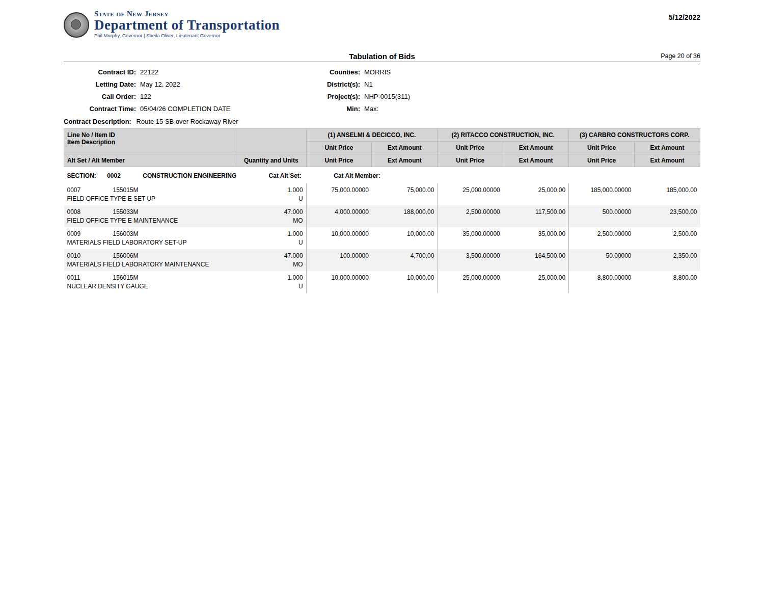State of New Jersey
Department of Transportation
Phil Murphy, Governor | Sheila Oliver, Lieutenant Governor
5/12/2022
Tabulation of Bids Page 20 of 36
Contract ID:
22122
Counties:
MORRIS
Letting Date:
May 12, 2022
District(s):
N1
Call Order:
122
Project(s):
NHP-0015(311)
Contract Time:
05/04/26 COMPLETION DATE
Min:
Max:
Contract Description: Route 15 SB over Rockaway River
| Line No / Item ID Item Description | | (1) ANSELMI & DECICCO, INC. | (2) RITACCO CONSTRUCTION, INC. | (3) CARBRO CONSTRUCTORS CORP. |
| --- | --- | --- | --- | --- |
| Unit Price | Ext Amount | Unit Price | Ext Amount | Unit Price | Ext Amount |
| Alt Set / Alt Member | Quantity and Units | Unit Price | Ext Amount | Unit Price | Ext Amount | Unit Price | Ext Amount |
| SECTION: 0002 CONSTRUCTION ENGINEERING Cat Alt Set: Cat Alt Member: |
| 0007 155015M FIELD OFFICE TYPE E SET UP | 1.000 U | 75,000.00000 | 75,000.00 | 25,000.00000 | 25,000.00 | 185,000.00000 | 185,000.00 |
| 0008 155033M FIELD OFFICE TYPE E MAINTENANCE | 47.000 MO | 4,000.00000 | 188,000.00 | 2,500.00000 | 117,500.00 | 500.00000 | 23,500.00 |
| 0009 156003M MATERIALS FIELD LABORATORY SET-UP | 1.000 U | 10,000.00000 | 10,000.00 | 35,000.00000 | 35,000.00 | 2,500.00000 | 2,500.00 |
| 0010 156006M MATERIALS FIELD LABORATORY MAINTENANCE | 47.000 MO | 100.00000 | 4,700.00 | 3,500.00000 | 164,500.00 | 50.00000 | 2,350.00 |
| 0011 156015M NUCLEAR DENSITY GAUGE | 1.000 U | 10,000.00000 | 10,000.00 | 25,000.00000 | 25,000.00 | 8,800.00000 | 8,800.00 |